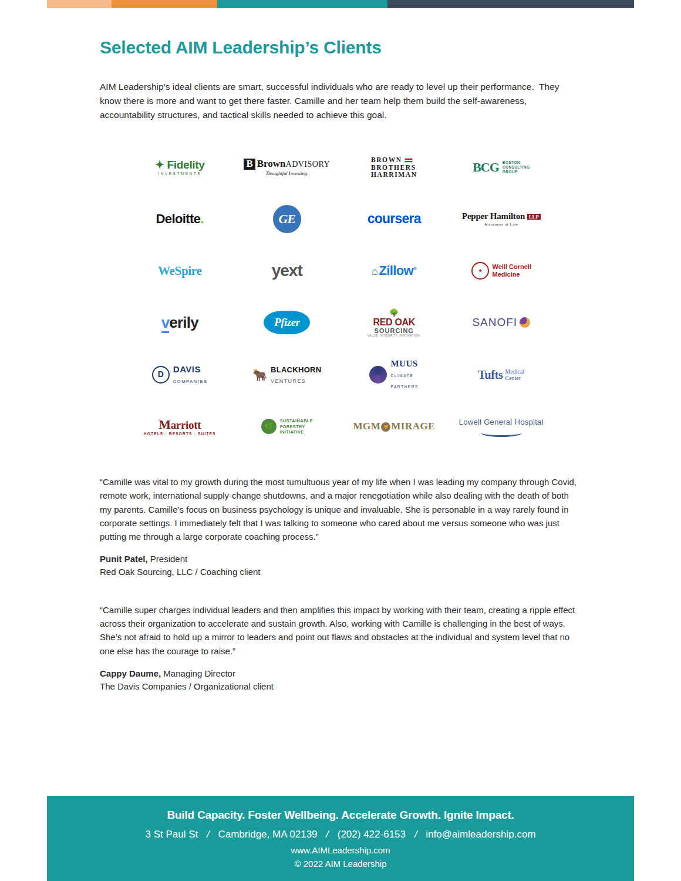Selected AIM Leadership’s Clients
AIM Leadership’s ideal clients are smart, successful individuals who are ready to level up their performance. They know there is more and want to get there faster. Camille and her team help them build the self-awareness, accountability structures, and tactical skills needed to achieve this goal.
✦ FidelityINVESTMENTS
BBrownADVISORY Thoughtful Investing.
BROWN
BROTHERS
HARRIMAN
BCG BOSTON
CONSULTING
GROUP
Deloitte.
GE
coursera
Pepper Hamilton LLP Attorneys at Law
WeSpire
yext
⌂Zillow®
★Weill Cornell
Medicine
verily
Pfizer
🌳
RED OAK
SOURCING VALUE. INTEGRITY. INNOVATION.
SANOFI
DDAVIS
COMPANIES
🐂BLACKHORN
VENTURES
MUUS
CLIMATE
PARTNERS
Tufts Medical
Center
Marriott HOTELS · RESORTS · SUITES
🌿SUSTAINABLE
FORESTRY
INITIATIVE
MGM🦁MIRAGE
Lowell General Hospital
“Camille was vital to my growth during the most tumultuous year of my life when I was leading my company through Covid, remote work, international supply-change shutdowns, and a major renegotiation while also dealing with the death of both my parents. Camille’s focus on business psychology is unique and invaluable. She is personable in a way rarely found in corporate settings. I immediately felt that I was talking to someone who cared about me versus someone who was just putting me through a large corporate coaching process.”
Punit Patel, President
Red Oak Sourcing, LLC / Coaching client
“Camille super charges individual leaders and then amplifies this impact by working with their team, creating a ripple effect across their organization to accelerate and sustain growth. Also, working with Camille is challenging in the best of ways. She’s not afraid to hold up a mirror to leaders and point out flaws and obstacles at the individual and system level that no one else has the courage to raise.”
Cappy Daume, Managing Director
The Davis Companies / Organizational client
Build Capacity. Foster Wellbeing. Accelerate Growth. Ignite Impact.
3 St Paul St / Cambridge, MA 02139 / (202) 422-6153 / info@aimleadership.com
www.AIMLeadership.com
© 2022 AIM Leadership